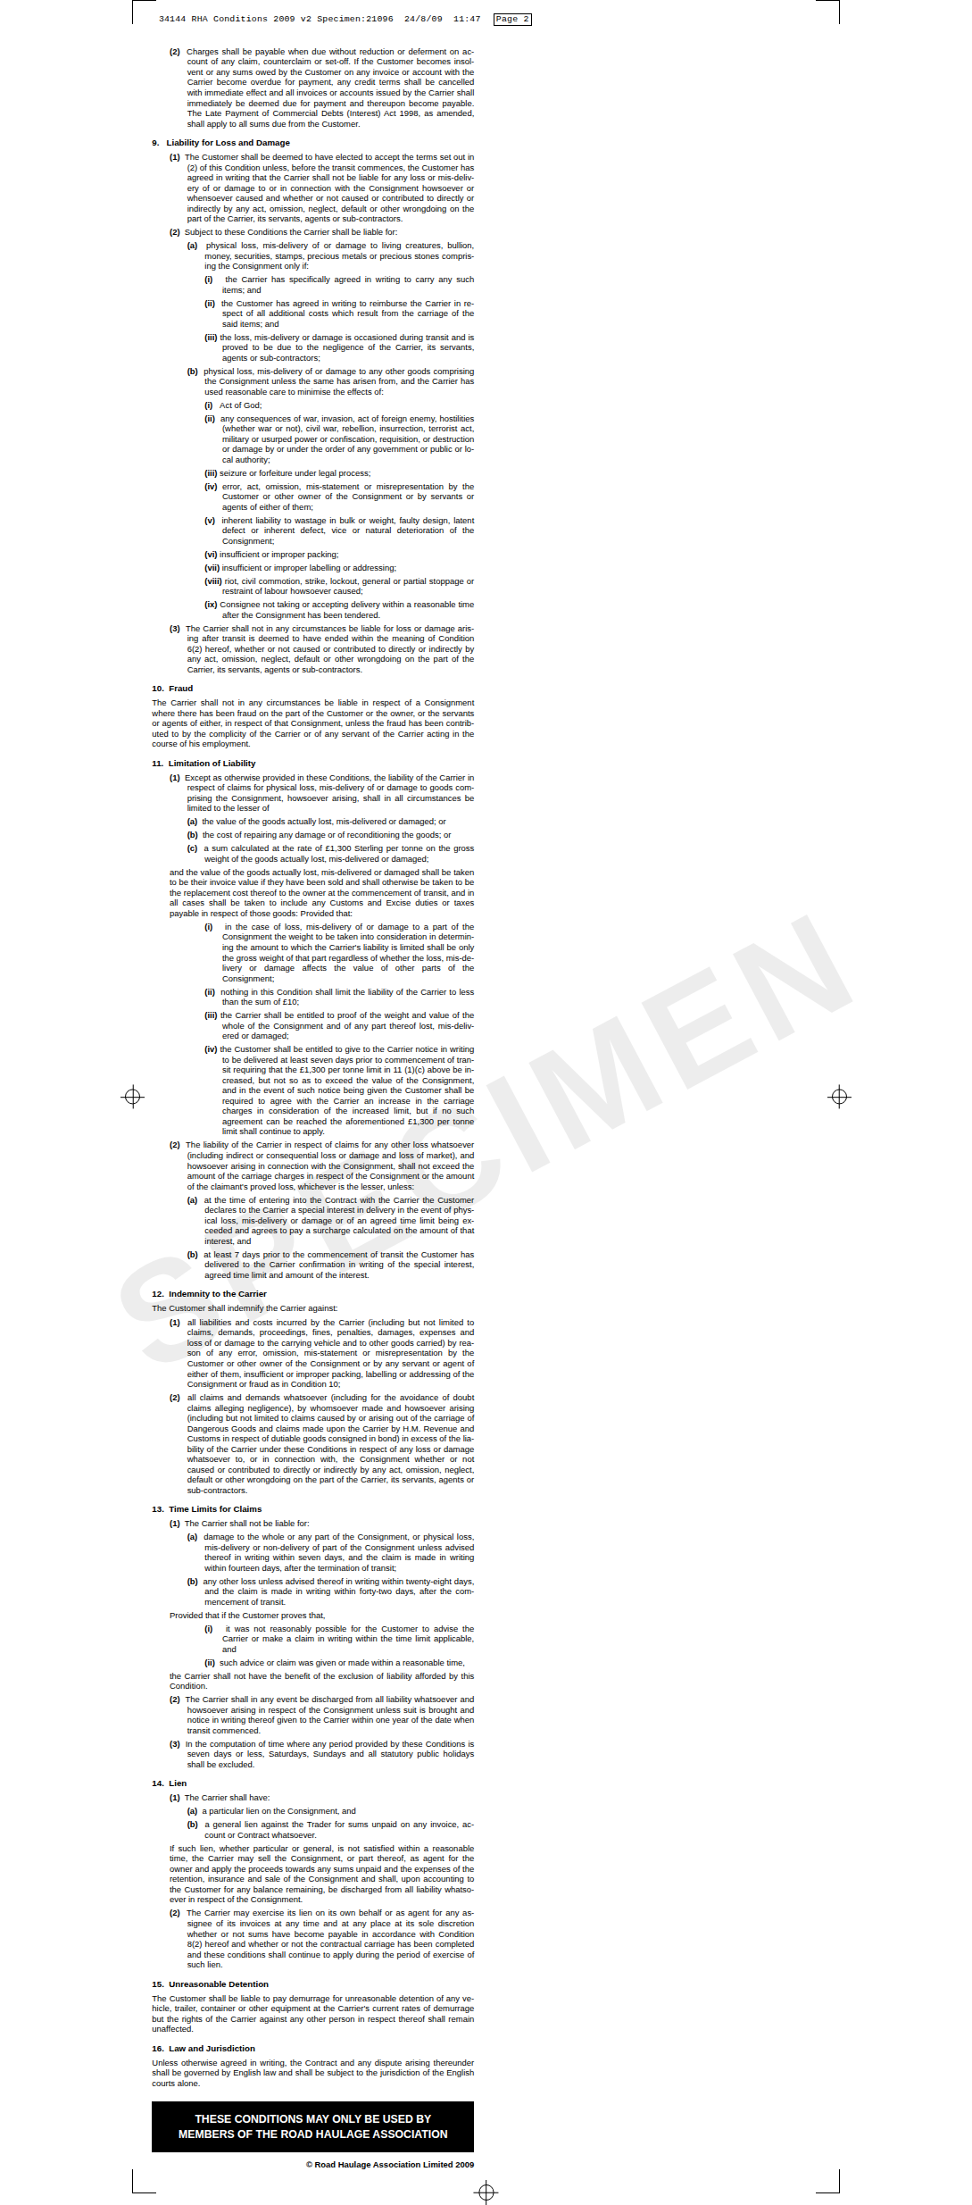34144 RHA Conditions 2009 v2 Specimen:21096 24/8/09 11:47 Page 2
SPECIMEN
(2) Charges shall be payable when due without reduction or deferment on account of any claim, counterclaim or set-off. If the Customer becomes insolvent or any sums owed by the Customer on any invoice or account with the Carrier become overdue for payment, any credit terms shall be cancelled with immediate effect and all invoices or accounts issued by the Carrier shall immediately be deemed due for payment and thereupon become payable. The Late Payment of Commercial Debts (Interest) Act 1998, as amended, shall apply to all sums due from the Customer.
9. Liability for Loss and Damage
(1) The Customer shall be deemed to have elected to accept the terms set out in (2) of this Condition unless, before the transit commences, the Customer has agreed in writing that the Carrier shall not be liable for any loss or mis-delivery of or damage to or in connection with the Consignment howsoever or whensoever caused and whether or not caused or contributed to directly or indirectly by any act, omission, neglect, default or other wrongdoing on the part of the Carrier, its servants, agents or sub-contractors.
(2) Subject to these Conditions the Carrier shall be liable for:
(a) physical loss, mis-delivery of or damage to living creatures, bullion, money, securities, stamps, precious metals or precious stones comprising the Consignment only if:
(i) the Carrier has specifically agreed in writing to carry any such items; and
(ii) the Customer has agreed in writing to reimburse the Carrier in respect of all additional costs which result from the carriage of the said items; and
(iii) the loss, mis-delivery or damage is occasioned during transit and is proved to be due to the negligence of the Carrier, its servants, agents or sub-contractors;
(b) physical loss, mis-delivery of or damage to any other goods comprising the Consignment unless the same has arisen from, and the Carrier has used reasonable care to minimise the effects of:
(i) Act of God;
(ii) any consequences of war, invasion, act of foreign enemy, hostilities (whether war or not), civil war, rebellion, insurrection, terrorist act, military or usurped power or confiscation, requisition, or destruction or damage by or under the order of any government or public or local authority;
(iii) seizure or forfeiture under legal process;
(iv) error, act, omission, mis-statement or misrepresentation by the Customer or other owner of the Consignment or by servants or agents of either of them;
(v) inherent liability to wastage in bulk or weight, faulty design, latent defect or inherent defect, vice or natural deterioration of the Consignment;
(vi) insufficient or improper packing;
(vii) insufficient or improper labelling or addressing;
(viii) riot, civil commotion, strike, lockout, general or partial stoppage or restraint of labour howsoever caused;
(ix) Consignee not taking or accepting delivery within a reasonable time after the Consignment has been tendered.
(3) The Carrier shall not in any circumstances be liable for loss or damage arising after transit is deemed to have ended within the meaning of Condition 6(2) hereof, whether or not caused or contributed to directly or indirectly by any act, omission, neglect, default or other wrongdoing on the part of the Carrier, its servants, agents or sub-contractors.
10. Fraud
The Carrier shall not in any circumstances be liable in respect of a Consignment where there has been fraud on the part of the Customer or the owner, or the servants or agents of either, in respect of that Consignment, unless the fraud has been contributed to by the complicity of the Carrier or of any servant of the Carrier acting in the course of his employment.
11. Limitation of Liability
(1) Except as otherwise provided in these Conditions, the liability of the Carrier in respect of claims for physical loss, mis-delivery of or damage to goods comprising the Consignment, howsoever arising, shall in all circumstances be limited to the lesser of
(a) the value of the goods actually lost, mis-delivered or damaged; or
(b) the cost of repairing any damage or of reconditioning the goods; or
(c) a sum calculated at the rate of £1,300 Sterling per tonne on the gross weight of the goods actually lost, mis-delivered or damaged;
and the value of the goods actually lost, mis-delivered or damaged shall be taken to be their invoice value if they have been sold and shall otherwise be taken to be the replacement cost thereof to the owner at the commencement of transit, and in all cases shall be taken to include any Customs and Excise duties or taxes payable in respect of those goods: Provided that:
(i) in the case of loss, mis-delivery of or damage to a part of the Consignment the weight to be taken into consideration in determining the amount to which the Carrier's liability is limited shall be only the gross weight of that part regardless of whether the loss, mis-delivery or damage affects the value of other parts of the Consignment;
(ii) nothing in this Condition shall limit the liability of the Carrier to less than the sum of £10;
(iii) the Carrier shall be entitled to proof of the weight and value of the whole of the Consignment and of any part thereof lost, mis-delivered or damaged;
(iv) the Customer shall be entitled to give to the Carrier notice in writing to be delivered at least seven days prior to commencement of transit requiring that the £1,300 per tonne limit in 11 (1)(c) above be increased, but not so as to exceed the value of the Consignment, and in the event of such notice being given the Customer shall be required to agree with the Carrier an increase in the carriage charges in consideration of the increased limit, but if no such agreement can be reached the aforementioned £1,300 per tonne limit shall continue to apply.
(2) The liability of the Carrier in respect of claims for any other loss whatsoever (including indirect or consequential loss or damage and loss of market), and howsoever arising in connection with the Consignment, shall not exceed the amount of the carriage charges in respect of the Consignment or the amount of the claimant's proved loss, whichever is the lesser, unless:
(a) at the time of entering into the Contract with the Carrier the Customer declares to the Carrier a special interest in delivery in the event of physical loss, mis-delivery or damage or of an agreed time limit being exceeded and agrees to pay a surcharge calculated on the amount of that interest, and
(b) at least 7 days prior to the commencement of transit the Customer has delivered to the Carrier confirmation in writing of the special interest, agreed time limit and amount of the interest.
12. Indemnity to the Carrier
The Customer shall indemnify the Carrier against:
(1) all liabilities and costs incurred by the Carrier (including but not limited to claims, demands, proceedings, fines, penalties, damages, expenses and loss of or damage to the carrying vehicle and to other goods carried) by reason of any error, omission, mis-statement or misrepresentation by the Customer or other owner of the Consignment or by any servant or agent of either of them, insufficient or improper packing, labelling or addressing of the Consignment or fraud as in Condition 10;
(2) all claims and demands whatsoever (including for the avoidance of doubt claims alleging negligence), by whomsoever made and howsoever arising (including but not limited to claims caused by or arising out of the carriage of Dangerous Goods and claims made upon the Carrier by H.M. Revenue and Customs in respect of dutiable goods consigned in bond) in excess of the liability of the Carrier under these Conditions in respect of any loss or damage whatsoever to, or in connection with, the Consignment whether or not caused or contributed to directly or indirectly by any act, omission, neglect, default or other wrongdoing on the part of the Carrier, its servants, agents or sub-contractors.
13. Time Limits for Claims
(1) The Carrier shall not be liable for:
(a) damage to the whole or any part of the Consignment, or physical loss, mis-delivery or non-delivery of part of the Consignment unless advised thereof in writing within seven days, and the claim is made in writing within fourteen days, after the termination of transit;
(b) any other loss unless advised thereof in writing within twenty-eight days, and the claim is made in writing within forty-two days, after the commencement of transit.
Provided that if the Customer proves that,
(i) it was not reasonably possible for the Customer to advise the Carrier or make a claim in writing within the time limit applicable, and
(ii) such advice or claim was given or made within a reasonable time,
the Carrier shall not have the benefit of the exclusion of liability afforded by this Condition.
(2) The Carrier shall in any event be discharged from all liability whatsoever and howsoever arising in respect of the Consignment unless suit is brought and notice in writing thereof given to the Carrier within one year of the date when transit commenced.
(3) In the computation of time where any period provided by these Conditions is seven days or less, Saturdays, Sundays and all statutory public holidays shall be excluded.
14. Lien
(1) The Carrier shall have:
(a) a particular lien on the Consignment, and
(b) a general lien against the Trader for sums unpaid on any invoice, account or Contract whatsoever.
If such lien, whether particular or general, is not satisfied within a reasonable time, the Carrier may sell the Consignment, or part thereof, as agent for the owner and apply the proceeds towards any sums unpaid and the expenses of the retention, insurance and sale of the Consignment and shall, upon accounting to the Customer for any balance remaining, be discharged from all liability whatsoever in respect of the Consignment.
(2) The Carrier may exercise its lien on its own behalf or as agent for any assignee of its invoices at any time and at any place at its sole discretion whether or not sums have become payable in accordance with Condition 8(2) hereof and whether or not the contractual carriage has been completed and these conditions shall continue to apply during the period of exercise of such lien.
15. Unreasonable Detention
The Customer shall be liable to pay demurrage for unreasonable detention of any vehicle, trailer, container or other equipment at the Carrier's current rates of demurrage but the rights of the Carrier against any other person in respect thereof shall remain unaffected.
16. Law and Jurisdiction
Unless otherwise agreed in writing, the Contract and any dispute arising thereunder shall be governed by English law and shall be subject to the jurisdiction of the English courts alone.
THESE CONDITIONS MAY ONLY BE USED BY
MEMBERS OF THE ROAD HAULAGE ASSOCIATION
© Road Haulage Association Limited 2009